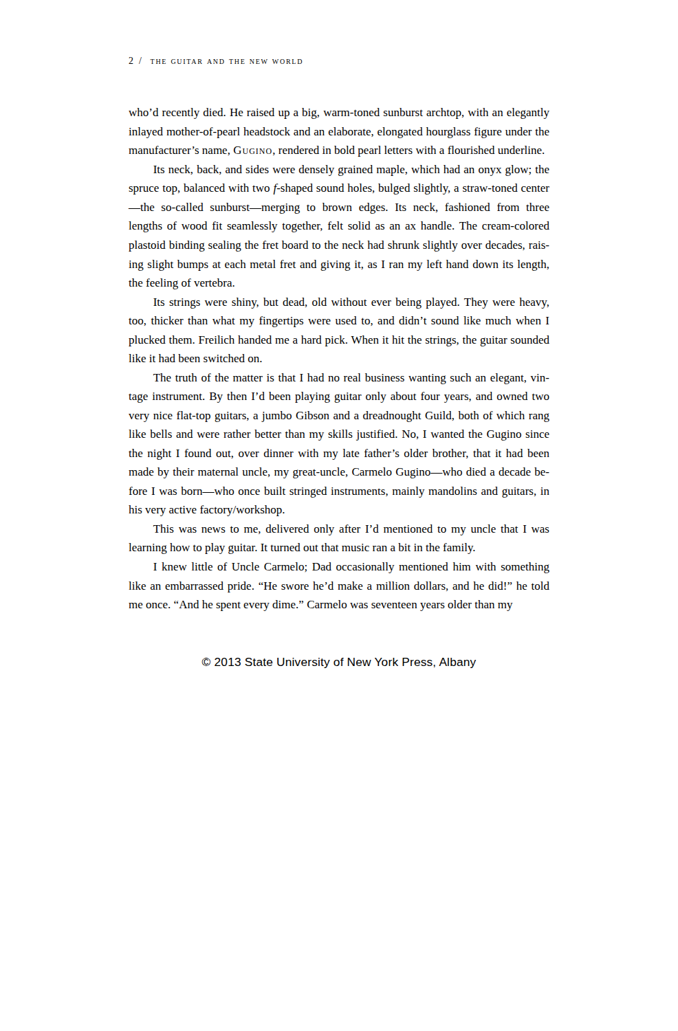2/The Guitar and the New World
who’d recently died. He raised up a big, warm-toned sunburst archtop, with an elegantly inlayed mother-of-pearl headstock and an elaborate, elongated hourglass figure under the manufacturer’s name, Gugino, rendered in bold pearl letters with a flourished underline.
Its neck, back, and sides were densely grained maple, which had an onyx glow; the spruce top, balanced with two f-shaped sound holes, bulged slightly, a straw-toned center—the so-called sunburst—merging to brown edges. Its neck, fashioned from three lengths of wood fit seamlessly together, felt solid as an ax handle. The cream-colored plastoid binding sealing the fret board to the neck had shrunk slightly over decades, raising slight bumps at each metal fret and giving it, as I ran my left hand down its length, the feeling of vertebra.
Its strings were shiny, but dead, old without ever being played. They were heavy, too, thicker than what my fingertips were used to, and didn’t sound like much when I plucked them. Freilich handed me a hard pick. When it hit the strings, the guitar sounded like it had been switched on.
The truth of the matter is that I had no real business wanting such an elegant, vintage instrument. By then I’d been playing guitar only about four years, and owned two very nice flat-top guitars, a jumbo Gibson and a dreadnought Guild, both of which rang like bells and were rather better than my skills justified. No, I wanted the Gugino since the night I found out, over dinner with my late father’s older brother, that it had been made by their maternal uncle, my great-uncle, Carmelo Gugino—who died a decade before I was born—who once built stringed instruments, mainly mandolins and guitars, in his very active factory/workshop.
This was news to me, delivered only after I’d mentioned to my uncle that I was learning how to play guitar. It turned out that music ran a bit in the family.
I knew little of Uncle Carmelo; Dad occasionally mentioned him with something like an embarrassed pride. “He swore he’d make a million dollars, and he did!” he told me once. “And he spent every dime.” Carmelo was seventeen years older than my
© 2013 State University of New York Press, Albany